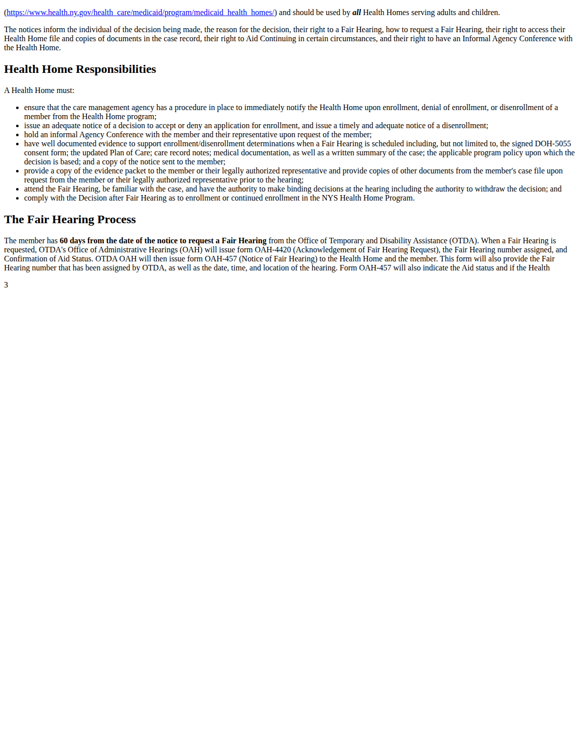(https://www.health.ny.gov/health_care/medicaid/program/medicaid_health_homes/) and should be used by all Health Homes serving adults and children.
The notices inform the individual of the decision being made, the reason for the decision, their right to a Fair Hearing, how to request a Fair Hearing, their right to access their Health Home file and copies of documents in the case record, their right to Aid Continuing in certain circumstances, and their right to have an Informal Agency Conference with the Health Home.
Health Home Responsibilities
A Health Home must:
ensure that the care management agency has a procedure in place to immediately notify the Health Home upon enrollment, denial of enrollment, or disenrollment of a member from the Health Home program;
issue an adequate notice of a decision to accept or deny an application for enrollment, and issue a timely and adequate notice of a disenrollment;
hold an informal Agency Conference with the member and their representative upon request of the member;
have well documented evidence to support enrollment/disenrollment determinations when a Fair Hearing is scheduled including, but not limited to, the signed DOH-5055 consent form; the updated Plan of Care; care record notes; medical documentation, as well as a written summary of the case; the applicable program policy upon which the decision is based; and a copy of the notice sent to the member;
provide a copy of the evidence packet to the member or their legally authorized representative and provide copies of other documents from the member's case file upon request from the member or their legally authorized representative prior to the hearing;
attend the Fair Hearing, be familiar with the case, and have the authority to make binding decisions at the hearing including the authority to withdraw the decision; and
comply with the Decision after Fair Hearing as to enrollment or continued enrollment in the NYS Health Home Program.
The Fair Hearing Process
The member has 60 days from the date of the notice to request a Fair Hearing from the Office of Temporary and Disability Assistance (OTDA). When a Fair Hearing is requested, OTDA's Office of Administrative Hearings (OAH) will issue form OAH-4420 (Acknowledgement of Fair Hearing Request), the Fair Hearing number assigned, and Confirmation of Aid Status. OTDA OAH will then issue form OAH-457 (Notice of Fair Hearing) to the Health Home and the member. This form will also provide the Fair Hearing number that has been assigned by OTDA, as well as the date, time, and location of the hearing. Form OAH-457 will also indicate the Aid status and if the Health
3